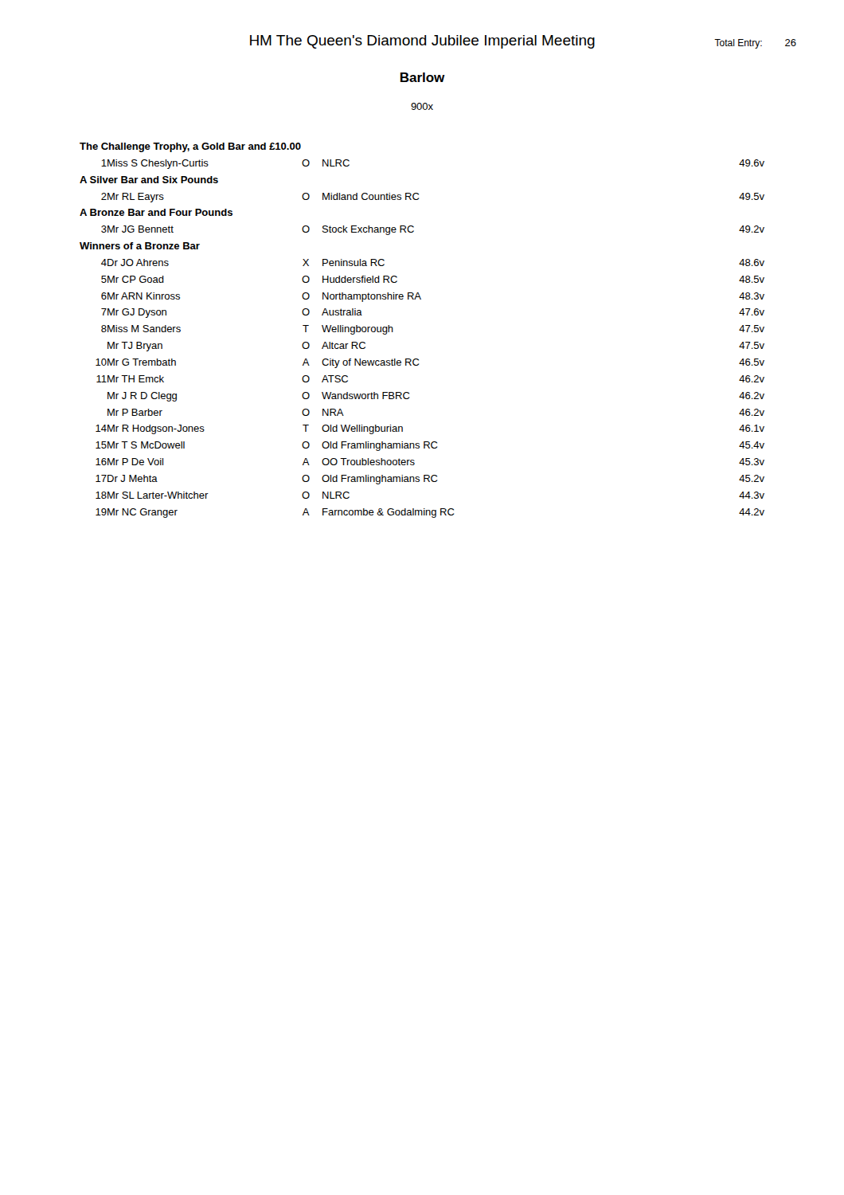HM The Queen's Diamond Jubilee Imperial Meeting Total Entry:26
Barlow
900x
| The Challenge Trophy, a Gold Bar and £10.00 |
| 1 | Miss S Cheslyn-Curtis | O | NLRC | 49.6v |
| A Silver Bar and Six Pounds |
| 2 | Mr RL Eayrs | O | Midland Counties RC | 49.5v |
| A Bronze Bar and Four Pounds |
| 3 | Mr JG Bennett | O | Stock Exchange RC | 49.2v |
| Winners of a Bronze Bar |
| 4 | Dr JO Ahrens | X | Peninsula RC | 48.6v |
| 5 | Mr CP Goad | O | Huddersfield RC | 48.5v |
| 6 | Mr ARN Kinross | O | Northamptonshire RA | 48.3v |
| 7 | Mr GJ Dyson | O | Australia | 47.6v |
| 8 | Miss M Sanders | T | Wellingborough | 47.5v |
| | Mr TJ Bryan | O | Altcar RC | 47.5v |
| 10 | Mr G Trembath | A | City of Newcastle RC | 46.5v |
| 11 | Mr TH Emck | O | ATSC | 46.2v |
| | Mr J R D Clegg | O | Wandsworth FBRC | 46.2v |
| | Mr P Barber | O | NRA | 46.2v |
| 14 | Mr R Hodgson-Jones | T | Old Wellingburian | 46.1v |
| 15 | Mr T S McDowell | O | Old Framlinghamians RC | 45.4v |
| 16 | Mr P De Voil | A | OO Troubleshooters | 45.3v |
| 17 | Dr J Mehta | O | Old Framlinghamians RC | 45.2v |
| 18 | Mr SL Larter-Whitcher | O | NLRC | 44.3v |
| 19 | Mr NC Granger | A | Farncombe & Godalming RC | 44.2v |